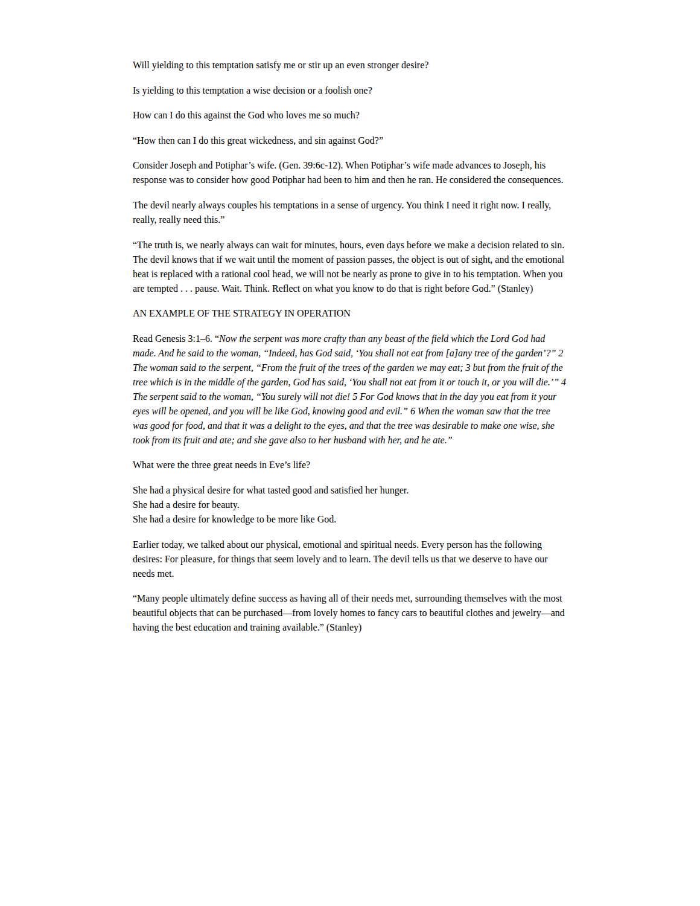Will yielding to this temptation satisfy me or stir up an even stronger desire?
Is yielding to this temptation a wise decision or a foolish one?
How can I do this against the God who loves me so much?
“How then can I do this great wickedness, and sin against God?”
Consider Joseph and Potiphar’s wife. (Gen. 39:6c-12). When Potiphar’s wife made advances to Joseph, his response was to consider how good Potiphar had been to him and then he ran. He considered the consequences.
The devil nearly always couples his temptations in a sense of urgency. You think I need it right now. I really, really, really need this.”
“The truth is, we nearly always can wait for minutes, hours, even days before we make a decision related to sin. The devil knows that if we wait until the moment of passion passes, the object is out of sight, and the emotional heat is replaced with a rational cool head, we will not be nearly as prone to give in to his temptation. When you are tempted . . . pause. Wait. Think. Reflect on what you know to do that is right before God.” (Stanley)
AN EXAMPLE OF THE STRATEGY IN OPERATION
Read Genesis 3:1–6. “Now the serpent was more crafty than any beast of the field which the Lord God had made. And he said to the woman, “Indeed, has God said, ‘You shall not eat from [a]any tree of the garden’?” 2 The woman said to the serpent, “From the fruit of the trees of the garden we may eat; 3 but from the fruit of the tree which is in the middle of the garden, God has said, ‘You shall not eat from it or touch it, or you will die.’” 4 The serpent said to the woman, “You surely will not die! 5 For God knows that in the day you eat from it your eyes will be opened, and you will be like God, knowing good and evil.” 6 When the woman saw that the tree was good for food, and that it was a delight to the eyes, and that the tree was desirable to make one wise, she took from its fruit and ate; and she gave also to her husband with her, and he ate.”
What were the three great needs in Eve’s life?
She had a physical desire for what tasted good and satisfied her hunger.
She had a desire for beauty.
She had a desire for knowledge to be more like God.
Earlier today, we talked about our physical, emotional and spiritual needs. Every person has the following desires: For pleasure, for things that seem lovely and to learn. The devil tells us that we deserve to have our needs met.
“Many people ultimately define success as having all of their needs met, surrounding themselves with the most beautiful objects that can be purchased—from lovely homes to fancy cars to beautiful clothes and jewelry—and having the best education and training available.” (Stanley)